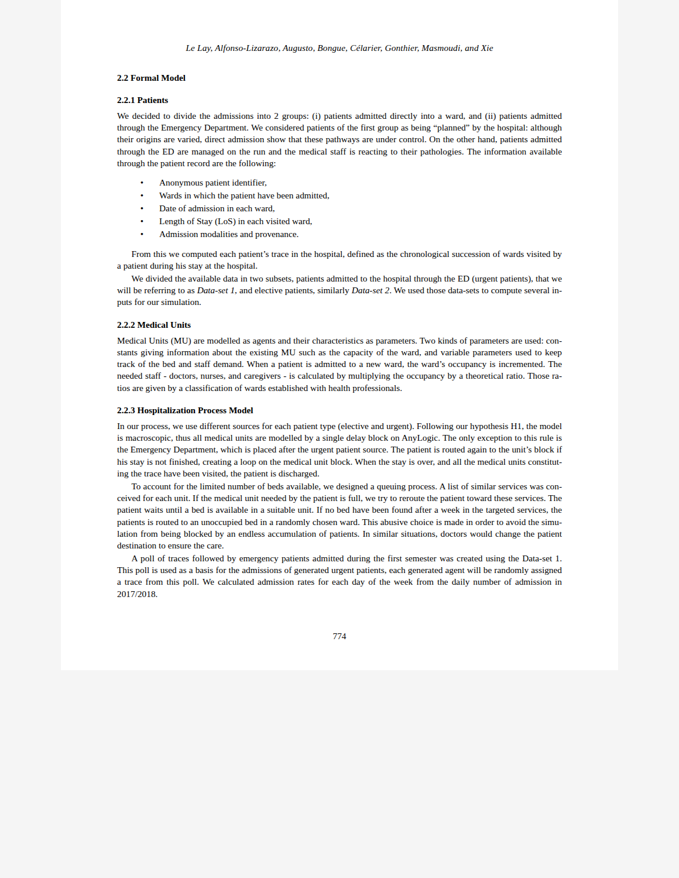Le Lay, Alfonso-Lizarazo, Augusto, Bongue, Célarier, Gonthier, Masmoudi, and Xie
2.2 Formal Model
2.2.1 Patients
We decided to divide the admissions into 2 groups: (i) patients admitted directly into a ward, and (ii) patients admitted through the Emergency Department. We considered patients of the first group as being “planned” by the hospital: although their origins are varied, direct admission show that these pathways are under control. On the other hand, patients admitted through the ED are managed on the run and the medical staff is reacting to their pathologies. The information available through the patient record are the following:
Anonymous patient identifier,
Wards in which the patient have been admitted,
Date of admission in each ward,
Length of Stay (LoS) in each visited ward,
Admission modalities and provenance.
From this we computed each patient’s trace in the hospital, defined as the chronological succession of wards visited by a patient during his stay at the hospital.
We divided the available data in two subsets, patients admitted to the hospital through the ED (urgent patients), that we will be referring to as Data-set 1, and elective patients, similarly Data-set 2. We used those data-sets to compute several inputs for our simulation.
2.2.2 Medical Units
Medical Units (MU) are modelled as agents and their characteristics as parameters. Two kinds of parameters are used: constants giving information about the existing MU such as the capacity of the ward, and variable parameters used to keep track of the bed and staff demand. When a patient is admitted to a new ward, the ward’s occupancy is incremented. The needed staff - doctors, nurses, and caregivers - is calculated by multiplying the occupancy by a theoretical ratio. Those ratios are given by a classification of wards established with health professionals.
2.2.3 Hospitalization Process Model
In our process, we use different sources for each patient type (elective and urgent). Following our hypothesis H1, the model is macroscopic, thus all medical units are modelled by a single delay block on AnyLogic. The only exception to this rule is the Emergency Department, which is placed after the urgent patient source. The patient is routed again to the unit’s block if his stay is not finished, creating a loop on the medical unit block. When the stay is over, and all the medical units constituting the trace have been visited, the patient is discharged.
To account for the limited number of beds available, we designed a queuing process. A list of similar services was conceived for each unit. If the medical unit needed by the patient is full, we try to reroute the patient toward these services. The patient waits until a bed is available in a suitable unit. If no bed have been found after a week in the targeted services, the patients is routed to an unoccupied bed in a randomly chosen ward. This abusive choice is made in order to avoid the simulation from being blocked by an endless accumulation of patients. In similar situations, doctors would change the patient destination to ensure the care.
A poll of traces followed by emergency patients admitted during the first semester was created using the Data-set 1. This poll is used as a basis for the admissions of generated urgent patients, each generated agent will be randomly assigned a trace from this poll. We calculated admission rates for each day of the week from the daily number of admission in 2017/2018.
774